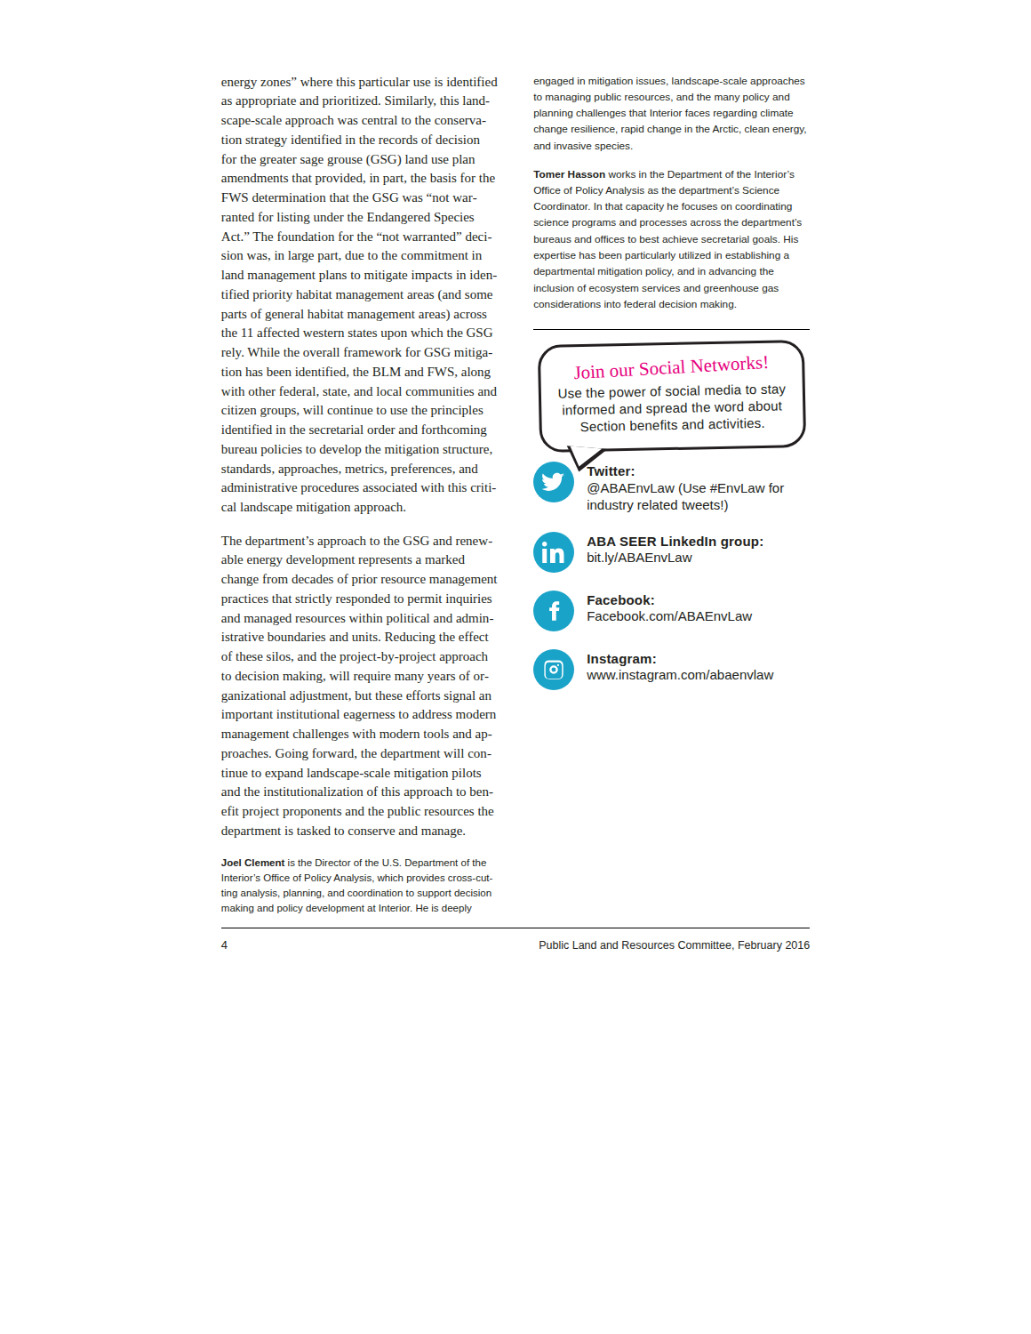energy zones” where this particular use is identified as appropriate and prioritized. Similarly, this landscape-scale approach was central to the conservation strategy identified in the records of decision for the greater sage grouse (GSG) land use plan amendments that provided, in part, the basis for the FWS determination that the GSG was “not warranted for listing under the Endangered Species Act.” The foundation for the “not warranted” decision was, in large part, due to the commitment in land management plans to mitigate impacts in identified priority habitat management areas (and some parts of general habitat management areas) across the 11 affected western states upon which the GSG rely. While the overall framework for GSG mitigation has been identified, the BLM and FWS, along with other federal, state, and local communities and citizen groups, will continue to use the principles identified in the secretarial order and forthcoming bureau policies to develop the mitigation structure, standards, approaches, metrics, preferences, and administrative procedures associated with this critical landscape mitigation approach.
The department’s approach to the GSG and renewable energy development represents a marked change from decades of prior resource management practices that strictly responded to permit inquiries and managed resources within political and administrative boundaries and units. Reducing the effect of these silos, and the project-by-project approach to decision making, will require many years of organizational adjustment, but these efforts signal an important institutional eagerness to address modern management challenges with modern tools and approaches. Going forward, the department will continue to expand landscape-scale mitigation pilots and the institutionalization of this approach to benefit project proponents and the public resources the department is tasked to conserve and manage.
Joel Clement is the Director of the U.S. Department of the Interior’s Office of Policy Analysis, which provides cross-cutting analysis, planning, and coordination to support decision making and policy development at Interior. He is deeply
engaged in mitigation issues, landscape-scale approaches to managing public resources, and the many policy and planning challenges that Interior faces regarding climate change resilience, rapid change in the Arctic, clean energy, and invasive species.
Tomer Hasson works in the Department of the Interior’s Office of Policy Analysis as the department’s Science Coordinator. In that capacity he focuses on coordinating science programs and processes across the department’s bureaus and offices to best achieve secretarial goals. His expertise has been particularly utilized in establishing a departmental mitigation policy, and in advancing the inclusion of ecosystem services and greenhouse gas considerations into federal decision making.
Join our Social Networks!
Use the power of social media to stay informed and spread the word about Section benefits and activities.
Twitter: @ABAEnvLaw (Use #EnvLaw for industry related tweets!)
ABA SEER LinkedIn group: bit.ly/ABAEnvLaw
Facebook: Facebook.com/ABAEnvLaw
Instagram: www.instagram.com/abaenvlaw
4
Public Land and Resources Committee, February 2016